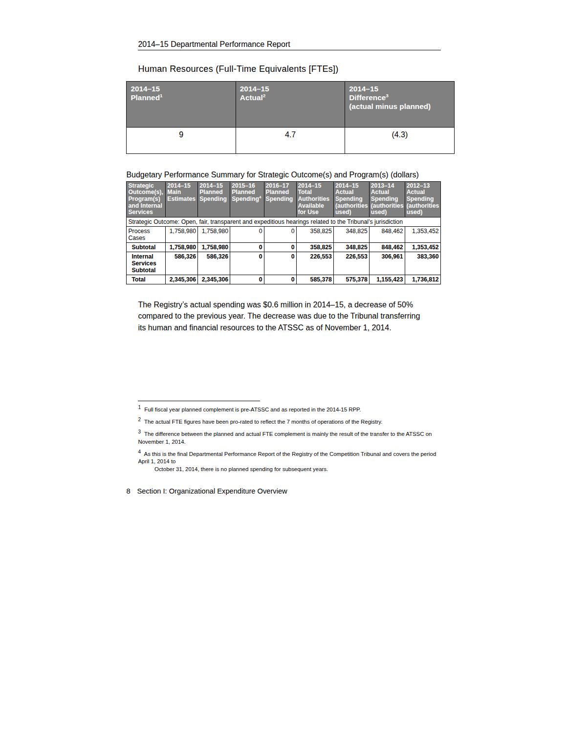2014–15 Departmental Performance Report
Human Resources (Full-Time Equivalents [FTEs])
| 2014–15 Planned 1 | 2014–15 Actual 2 | 2014–15 Difference 3 (actual minus planned) |
| --- | --- | --- |
| 9 | 4.7 | (4.3) |
Budgetary Performance Summary for Strategic Outcome(s) and Program(s) (dollars)
| Strategic Outcome(s), Program(s) and Internal Services | 2014–15 Main Estimates | 2014–15 Planned Spending | 2015–16 Planned Spending 4 | 2016–17 Planned Spending | 2014–15 Total Authorities Available for Use | 2014–15 Actual Spending (authorities used) | 2013–14 Actual Spending (authorities used) | 2012–13 Actual Spending (authorities used) |
| --- | --- | --- | --- | --- | --- | --- | --- | --- |
| Strategic Outcome: Open, fair, transparent and expeditious hearings related to the Tribunal’s jurisdiction |
| Process Cases | 1,758,980 | 1,758,980 | 0 | 0 | 358,825 | 348,825 | 848,462 | 1,353,452 |
| Subtotal | 1,758,980 | 1,758,980 | 0 | 0 | 358,825 | 348,825 | 848,462 | 1,353,452 |
| Internal Services Subtotal | 586,326 | 586,326 | 0 | 0 | 226,553 | 226,553 | 306,961 | 383,360 |
| Total | 2,345,306 | 2,345,306 | 0 | 0 | 585,378 | 575,378 | 1,155,423 | 1,736,812 |
The Registry’s actual spending was $0.6 million in 2014–15, a decrease of 50% compared to the previous year. The decrease was due to the Tribunal transferring its human and financial resources to the ATSSC as of November 1, 2014.
1 Full fiscal year planned complement is pre-ATSSC and as reported in the 2014-15 RPP.
2 The actual FTE figures have been pro-rated to reflect the 7 months of operations of the Registry.
3 The difference between the planned and actual FTE complement is mainly the result of the transfer to the ATSSC on November 1, 2014.
4 As this is the final Departmental Performance Report of the Registry of the Competition Tribunal and covers the period April 1, 2014 to October 31, 2014, there is no planned spending for subsequent years.
8 Section I: Organizational Expenditure Overview